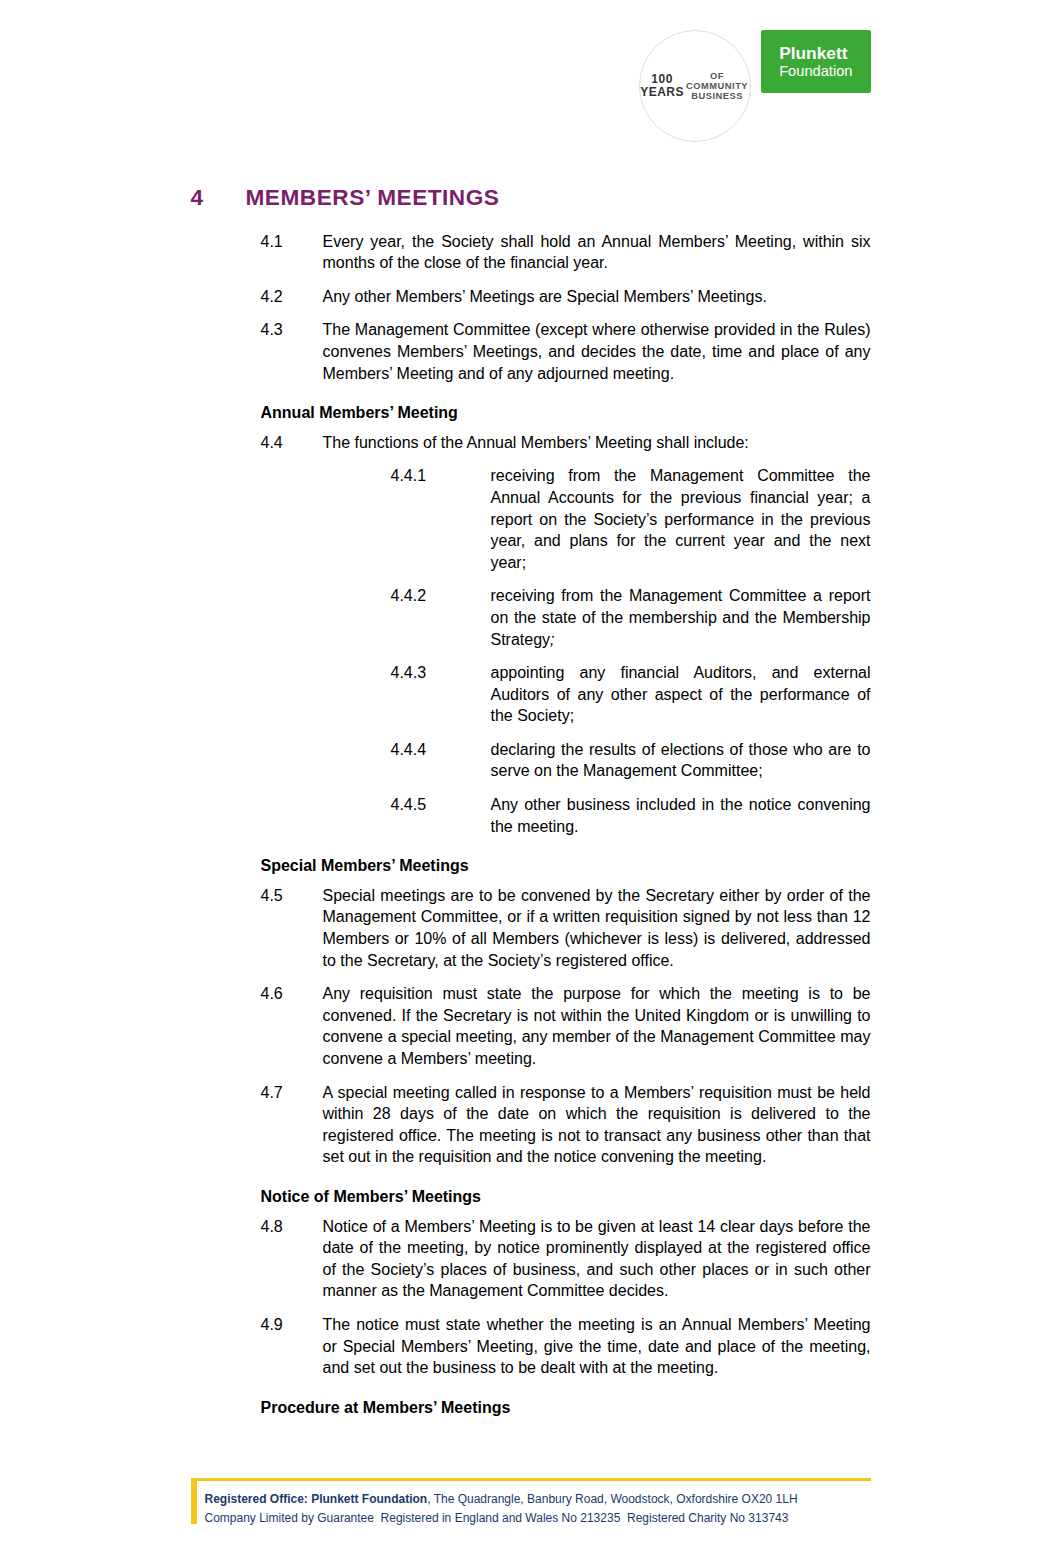100 YEARS OF COMMUNITY BUSINESS
PlunkettFoundation
4 MEMBERS’ MEETINGS
4.1
Every year, the Society shall hold an Annual Members’ Meeting, within six months of the close of the financial year.
4.2
Any other Members’ Meetings are Special Members’ Meetings.
4.3
The Management Committee (except where otherwise provided in the Rules) convenes Members’ Meetings, and decides the date, time and place of any Members’ Meeting and of any adjourned meeting.
Annual Members’ Meeting
4.4
The functions of the Annual Members’ Meeting shall include:
4.4.1
receiving from the Management Committee the Annual Accounts for the previous financial year; a report on the Society’s performance in the previous year, and plans for the current year and the next year;
4.4.2
receiving from the Management Committee a report on the state of the membership and the Membership Strategy;
4.4.3
appointing any financial Auditors, and external Auditors of any other aspect of the performance of the Society;
4.4.4
declaring the results of elections of those who are to serve on the Management Committee;
4.4.5
Any other business included in the notice convening the meeting.
Special Members’ Meetings
4.5
Special meetings are to be convened by the Secretary either by order of the Management Committee, or if a written requisition signed by not less than 12 Members or 10% of all Members (whichever is less) is delivered, addressed to the Secretary, at the Society’s registered office.
4.6
Any requisition must state the purpose for which the meeting is to be convened. If the Secretary is not within the United Kingdom or is unwilling to convene a special meeting, any member of the Management Committee may convene a Members’ meeting.
4.7
A special meeting called in response to a Members’ requisition must be held within 28 days of the date on which the requisition is delivered to the registered office. The meeting is not to transact any business other than that set out in the requisition and the notice convening the meeting.
Notice of Members’ Meetings
4.8
Notice of a Members’ Meeting is to be given at least 14 clear days before the date of the meeting, by notice prominently displayed at the registered office of the Society’s places of business, and such other places or in such other manner as the Management Committee decides.
4.9
The notice must state whether the meeting is an Annual Members’ Meeting or Special Members’ Meeting, give the time, date and place of the meeting, and set out the business to be dealt with at the meeting.
Procedure at Members’ Meetings
Registered Office: Plunkett Foundation, The Quadrangle, Banbury Road, Woodstock, Oxfordshire OX20 1LH
Company Limited by Guarantee Registered in England and Wales No 213235 Registered Charity No 313743